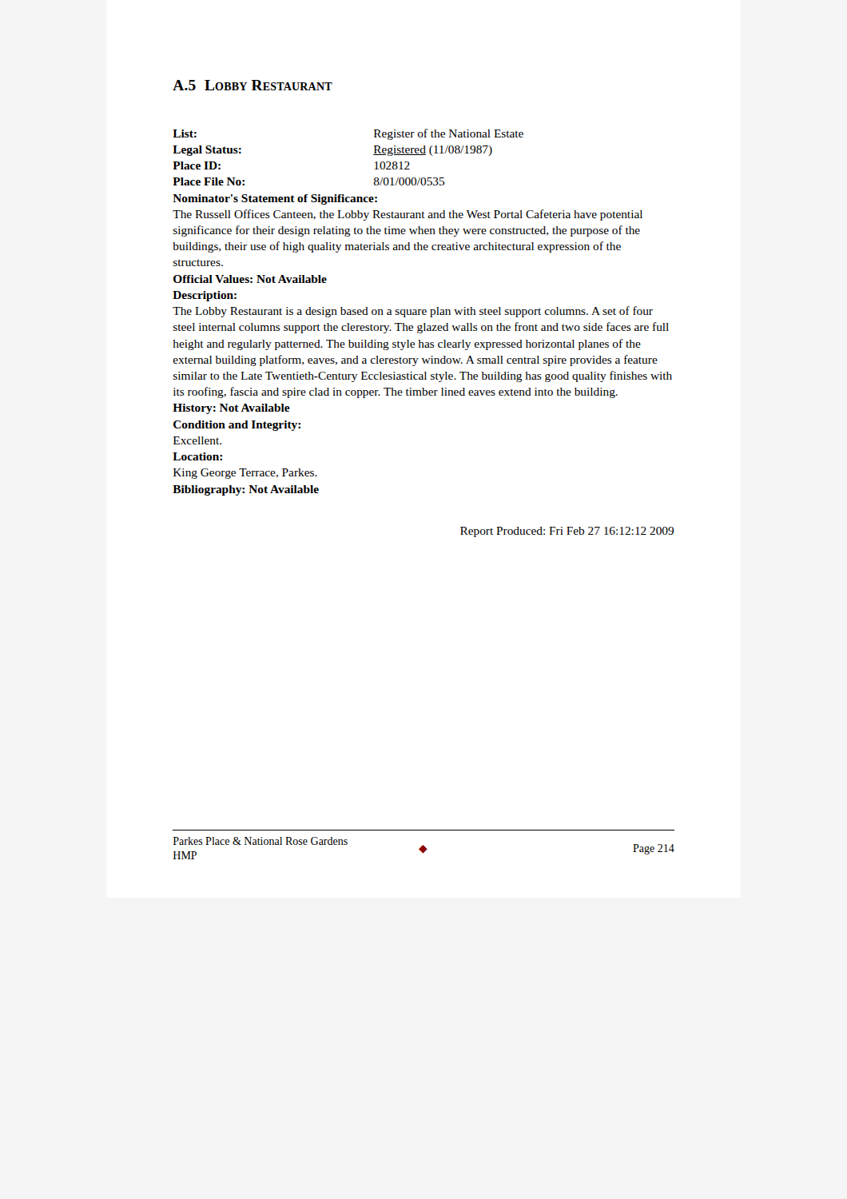A.5 Lobby Restaurant
| List: | Register of the National Estate |
| Legal Status: | Registered (11/08/1987) |
| Place ID: | 102812 |
| Place File No: | 8/01/000/0535 |
Nominator's Statement of Significance:
The Russell Offices Canteen, the Lobby Restaurant and the West Portal Cafeteria have potential significance for their design relating to the time when they were constructed, the purpose of the buildings, their use of high quality materials and the creative architectural expression of the structures.
Official Values: Not Available
Description:
The Lobby Restaurant is a design based on a square plan with steel support columns. A set of four steel internal columns support the clerestory. The glazed walls on the front and two side faces are full height and regularly patterned. The building style has clearly expressed horizontal planes of the external building platform, eaves, and a clerestory window. A small central spire provides a feature similar to the Late Twentieth-Century Ecclesiastical style. The building has good quality finishes with its roofing, fascia and spire clad in copper. The timber lined eaves extend into the building.
History: Not Available
Condition and Integrity:
Excellent.
Location:
King George Terrace, Parkes.
Bibliography: Not Available
Report Produced: Fri Feb 27 16:12:12 2009
| Parkes Place & National Rose Gardens HMP | ◆ | Page 214 |